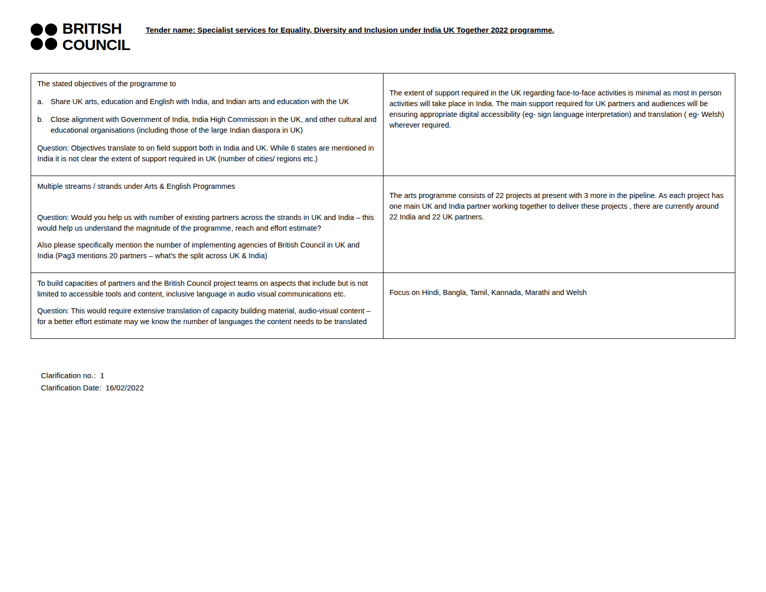BRITISH
COUNCIL
Tender name: Specialist services for Equality, Diversity and Inclusion under India UK Together 2022 programme.
| The stated objectives of the programme to a. Share UK arts, education and English with India, and Indian arts and education with the UK b. Close alignment with Government of India, India High Commission in the UK, and other cultural and educational organisations (including those of the large Indian diaspora in UK) Question: Objectives translate to on field support both in India and UK. While 6 states are mentioned in India it is not clear the extent of support required in UK (number of cities/ regions etc.) | The extent of support required in the UK regarding face-to-face activities is minimal as most in person activities will take place in India. The main support required for UK partners and audiences will be ensuring appropriate digital accessibility (eg- sign language interpretation) and translation ( eg- Welsh) wherever required. |
| Multiple streams / strands under Arts & English Programmes Question: Would you help us with number of existing partners across the strands in UK and India – this would help us understand the magnitude of the programme, reach and effort estimate? Also please specifically mention the number of implementing agencies of British Council in UK and India (Pag3 mentions 20 partners – what’s the split across UK & India) | The arts programme consists of 22 projects at present with 3 more in the pipeline. As each project has one main UK and India partner working together to deliver these projects , there are currently around 22 India and 22 UK partners. |
| To build capacities of partners and the British Council project teams on aspects that include but is not limited to accessible tools and content, inclusive language in audio visual communications etc. Question: This would require extensive translation of capacity building material, audio-visual content – for a better effort estimate may we know the number of languages the content needs to be translated | Focus on Hindi, Bangla, Tamil, Kannada, Marathi and Welsh |
Clarification no.: 1
Clarification Date: 16/02/2022